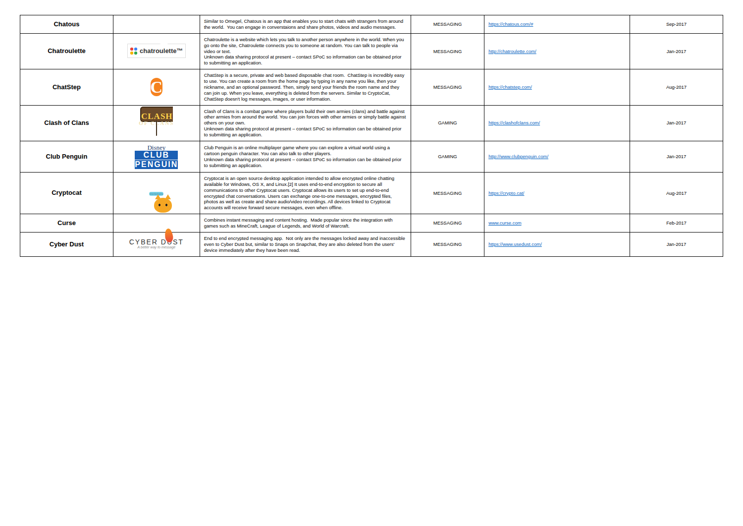| Chatous | | Similar to Omegel, Chatous is an app that enables you to start chats with strangers from around the world. You can engage in converstaions and share photos, videos and audio messages. | MESSAGING | https://chatous.com/# | Sep-2017 |
| Chatroulette | chatroulette™ | Chatroulette is a website which lets you talk to another person anywhere in the world. When you go onto the site, Chatroulette connects you to someone at random. You can talk to people via video or text. Unknown data sharing protocol at present – contact SPoC so information can be obtained prior to submitting an application. | MESSAGING | http://chatroulette.com/ | Jan-2017 |
| ChatStep | C | ChatStep is a secure, private and web based disposable chat room. ChatStep is incredibly easy to use. You can create a room from the home page by typing in any name you like, then your nickname, and an optional password. Then, simply send your friends the room name and they can join up. When you leave, everything is deleted from the servers. Similar to CryptoCat, ChatStep doesn't log messages, images, or user information. | MESSAGING | https://chatstep.com/ | Aug-2017 |
| Clash of Clans | CLASH OF CLANS | Clash of Clans is a combat game where players build their own armies (clans) and battle against other armies from around the world. You can join forces with other armies or simply battle against others on your own. Unknown data sharing protocol at present – contact SPoC so information can be obtained prior to submitting an application. | GAMING | https://clashofclans.com/ | Jan-2017 |
| Club Penguin | Disney CLUB PENGUIN | Club Penguin is an online multiplayer game where you can explore a virtual world using a cartoon penguin character. You can also talk to other players. Unknown data sharing protocol at present – contact SPoC so information can be obtained prior to submitting an application. | GAMING | http://www.clubpenguin.com/ | Jan-2017 |
| Cryptocat | 01010101 | Cryptocat is an open source desktop application intended to allow encrypted online chatting available for Windows, OS X, and Linux.[2] It uses end-to-end encryption to secure all communications to other Cryptocat users. Cryptocat allows its users to set up end-to-end encrypted chat conversations. Users can exchange one-to-one messages, encrypted files, photos as well as create and share audio/video recordings. All devices linked to Cryptocat accounts will receive forward secure messages, even when offline. | MESSAGING | https://crypto.cat/ | Aug-2017 |
| Curse | | Combines instant messaging and content hosting. Made popular since the integration with games such as MineCraft, League of Legends, and World of Warcraft. | MESSAGING | www.curse.com | Feb-2017 |
| Cyber Dust | CYBER DUST A better way to message | End to end encrypted messaging app. Not only are the messages locked away and inaccessible even to Cyber Dust but, similar to Snaps on Snapchat, they are also deleted from the users' device immediately after they have been read. | MESSAGING | https://www.usedust.com/ | Jan-2017 |